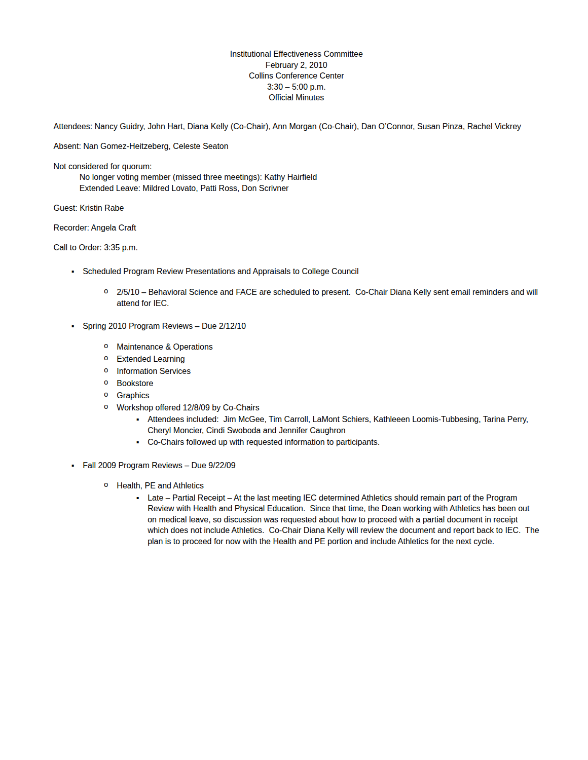Institutional Effectiveness Committee
February 2, 2010
Collins Conference Center
3:30 – 5:00 p.m.
Official Minutes
Attendees: Nancy Guidry, John Hart, Diana Kelly (Co-Chair), Ann Morgan (Co-Chair), Dan O’Connor, Susan Pinza, Rachel Vickrey
Absent: Nan Gomez-Heitzeberg, Celeste Seaton
Not considered for quorum: No longer voting member (missed three meetings): Kathy Hairfield Extended Leave: Mildred Lovato, Patti Ross, Don Scrivner
Guest: Kristin Rabe
Recorder: Angela Craft
Call to Order: 3:35 p.m.
Scheduled Program Review Presentations and Appraisals to College Council
2/5/10 – Behavioral Science and FACE are scheduled to present. Co-Chair Diana Kelly sent email reminders and will attend for IEC.
Spring 2010 Program Reviews – Due 2/12/10
Maintenance & Operations
Extended Learning
Information Services
Bookstore
Graphics
Workshop offered 12/8/09 by Co-Chairs
Attendees included: Jim McGee, Tim Carroll, LaMont Schiers, Kathleeen Loomis-Tubbesing, Tarina Perry, Cheryl Moncier, Cindi Swoboda and Jennifer Caughron
Co-Chairs followed up with requested information to participants.
Fall 2009 Program Reviews – Due 9/22/09
Health, PE and Athletics
Late – Partial Receipt – At the last meeting IEC determined Athletics should remain part of the Program Review with Health and Physical Education. Since that time, the Dean working with Athletics has been out on medical leave, so discussion was requested about how to proceed with a partial document in receipt which does not include Athletics. Co-Chair Diana Kelly will review the document and report back to IEC. The plan is to proceed for now with the Health and PE portion and include Athletics for the next cycle.